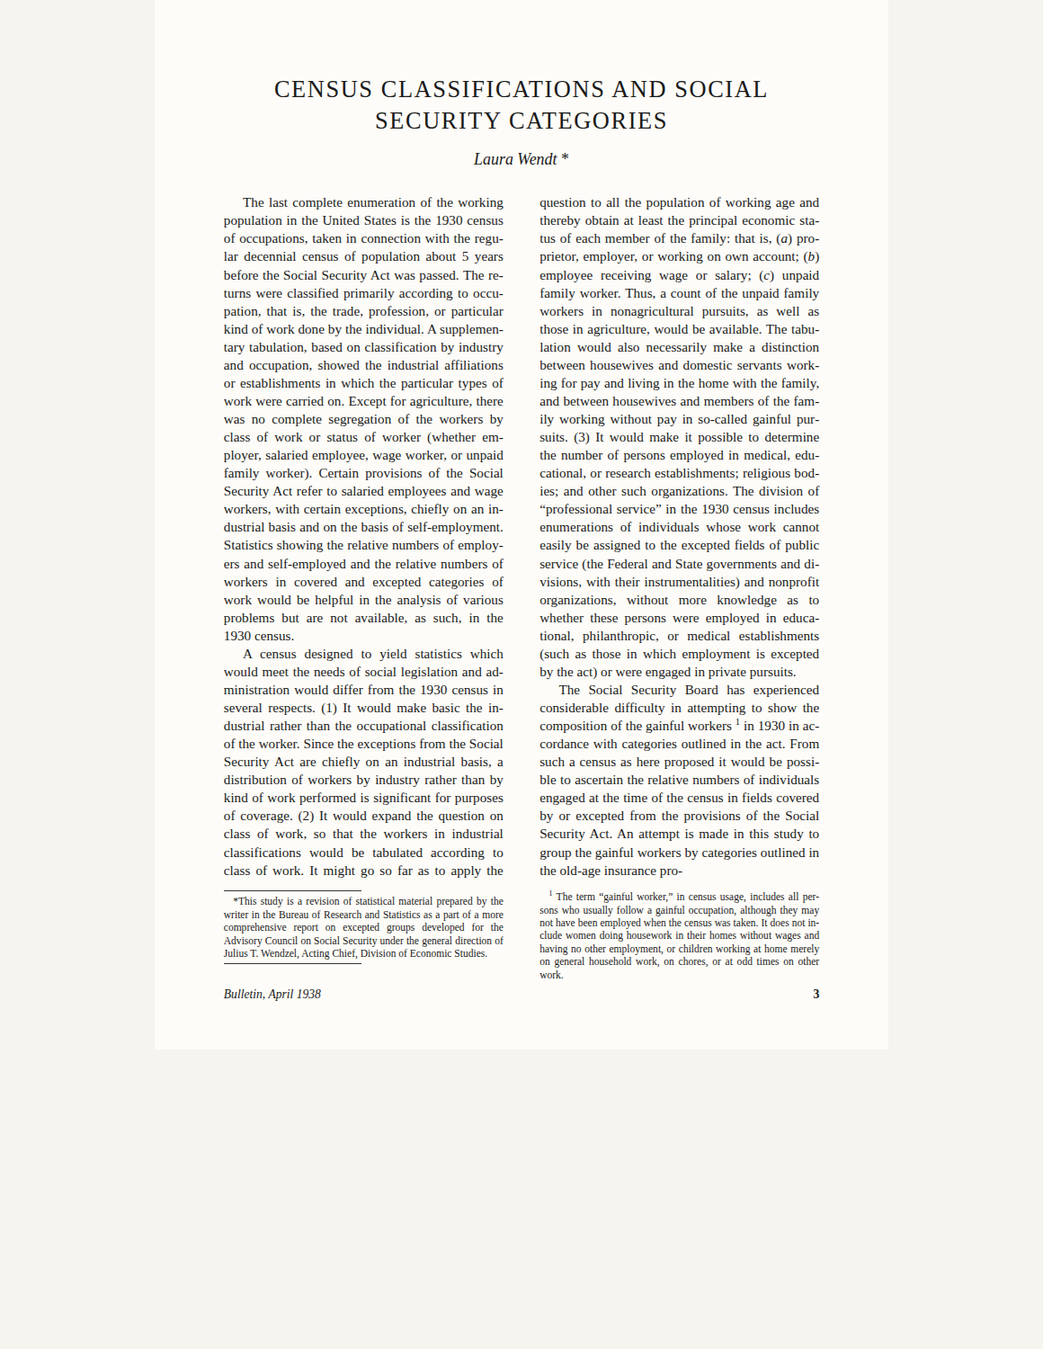CENSUS CLASSIFICATIONS AND SOCIAL
SECURITY CATEGORIES
Laura Wendt *
The last complete enumeration of the working population in the United States is the 1930 census of occupations, taken in connection with the regular decennial census of population about 5 years before the Social Security Act was passed. The returns were classified primarily according to occupation, that is, the trade, profession, or particular kind of work done by the individual. A supplementary tabulation, based on classification by industry and occupation, showed the industrial affiliations or establishments in which the particular types of work were carried on. Except for agriculture, there was no complete segregation of the workers by class of work or status of worker (whether employer, salaried employee, wage worker, or unpaid family worker). Certain provisions of the Social Security Act refer to salaried employees and wage workers, with certain exceptions, chiefly on an industrial basis and on the basis of self-employment. Statistics showing the relative numbers of employers and self-employed and the relative numbers of workers in covered and excepted categories of work would be helpful in the analysis of various problems but are not available, as such, in the 1930 census.
A census designed to yield statistics which would meet the needs of social legislation and administration would differ from the 1930 census in several respects. (1) It would make basic the industrial rather than the occupational classification of the worker. Since the exceptions from the Social Security Act are chiefly on an industrial basis, a distribution of workers by industry rather than by kind of work performed is significant for purposes of coverage. (2) It would expand the question on class of work, so that the workers in industrial classifications would be tabulated according to class of work. It might go so far as to apply the question to all the population of working age and thereby obtain at least the principal economic status of each member of the family: that is, (a) proprietor, employer, or working on own account; (b) employee receiving wage or salary; (c) unpaid family worker. Thus, a count of the unpaid family workers in nonagricultural pursuits, as well as those in agriculture, would be available. The tabulation would also necessarily make a distinction between housewives and domestic servants working for pay and living in the home with the family, and between housewives and members of the family working without pay in so-called gainful pursuits. (3) It would make it possible to determine the number of persons employed in medical, educational, or research establishments; religious bodies; and other such organizations. The division of “professional service” in the 1930 census includes enumerations of individuals whose work cannot easily be assigned to the excepted fields of public service (the Federal and State governments and divisions, with their instrumentalities) and nonprofit organizations, without more knowledge as to whether these persons were employed in educational, philanthropic, or medical establishments (such as those in which employment is excepted by the act) or were engaged in private pursuits.
The Social Security Board has experienced considerable difficulty in attempting to show the composition of the gainful workers 1 in 1930 in accordance with categories outlined in the act. From such a census as here proposed it would be possible to ascertain the relative numbers of individuals engaged at the time of the census in fields covered by or excepted from the provisions of the Social Security Act. An attempt is made in this study to group the gainful workers by categories outlined in the old-age insurance pro-
*This study is a revision of statistical material prepared by the writer in the Bureau of Research and Statistics as a part of a more comprehensive report on excepted groups developed for the Advisory Council on Social Security under the general direction of Julius T. Wendzel, Acting Chief, Division of Economic Studies.
1 The term “gainful worker,” in census usage, includes all persons who usually follow a gainful occupation, although they may not have been employed when the census was taken. It does not include women doing housework in their homes without wages and having no other employment, or children working at home merely on general household work, on chores, or at odd times on other work.
Bulletin, April 1938 3